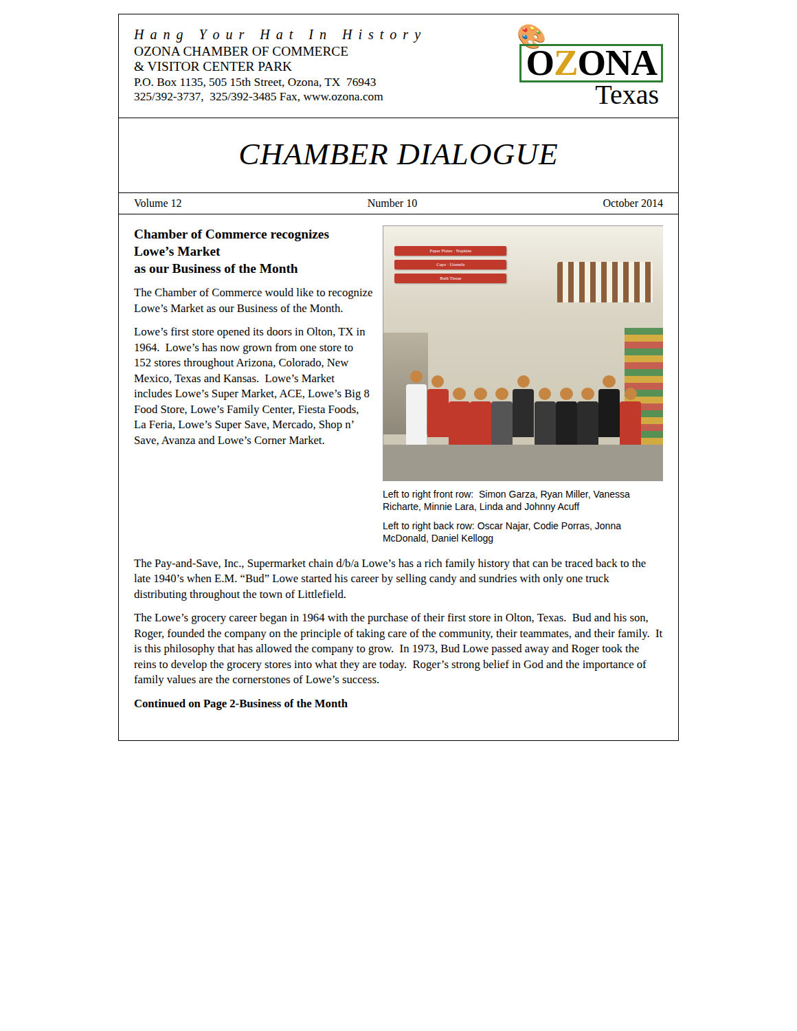H a n g Y o u r H a t I n H i s t o r y
OZONA CHAMBER OF COMMERCE
& VISITOR CENTER PARK
P.O. Box 1135, 505 15th Street, Ozona, TX 76943
325/392-3737, 325/392-3485 Fax, www.ozona.com
🎨 OZONA Texas
CHAMBER DIALOGUE
Volume 12 Number 10 October 2014
Chamber of Commerce recognizes
Lowe’s Market
as our Business of the Month
The Chamber of Commerce would like to recognize Lowe’s Market as our Business of the Month.
Lowe’s first store opened its doors in Olton, TX in 1964. Lowe’s has now grown from one store to 152 stores throughout Arizona, Colorado, New Mexico, Texas and Kansas. Lowe’s Market includes Lowe’s Super Market, ACE, Lowe’s Big 8 Food Store, Lowe’s Family Center, Fiesta Foods, La Feria, Lowe’s Super Save, Mercado, Shop n’ Save, Avanza and Lowe’s Corner Market.
Paper Plates · Napkins
Cups · Utensils
Bath Tissue
Left to right front row: Simon Garza, Ryan Miller, Vanessa Richarte, Minnie Lara, Linda and Johnny Acuff
Left to right back row: Oscar Najar, Codie Porras, Jonna McDonald, Daniel Kellogg
The Pay-and-Save, Inc., Supermarket chain d/b/a Lowe’s has a rich family history that can be traced back to the late 1940’s when E.M. “Bud” Lowe started his career by selling candy and sundries with only one truck distributing throughout the town of Littlefield.
The Lowe’s grocery career began in 1964 with the purchase of their first store in Olton, Texas. Bud and his son, Roger, founded the company on the principle of taking care of the community, their teammates, and their family. It is this philosophy that has allowed the company to grow. In 1973, Bud Lowe passed away and Roger took the reins to develop the grocery stores into what they are today. Roger’s strong belief in God and the importance of family values are the cornerstones of Lowe’s success.
Continued on Page 2-Business of the Month